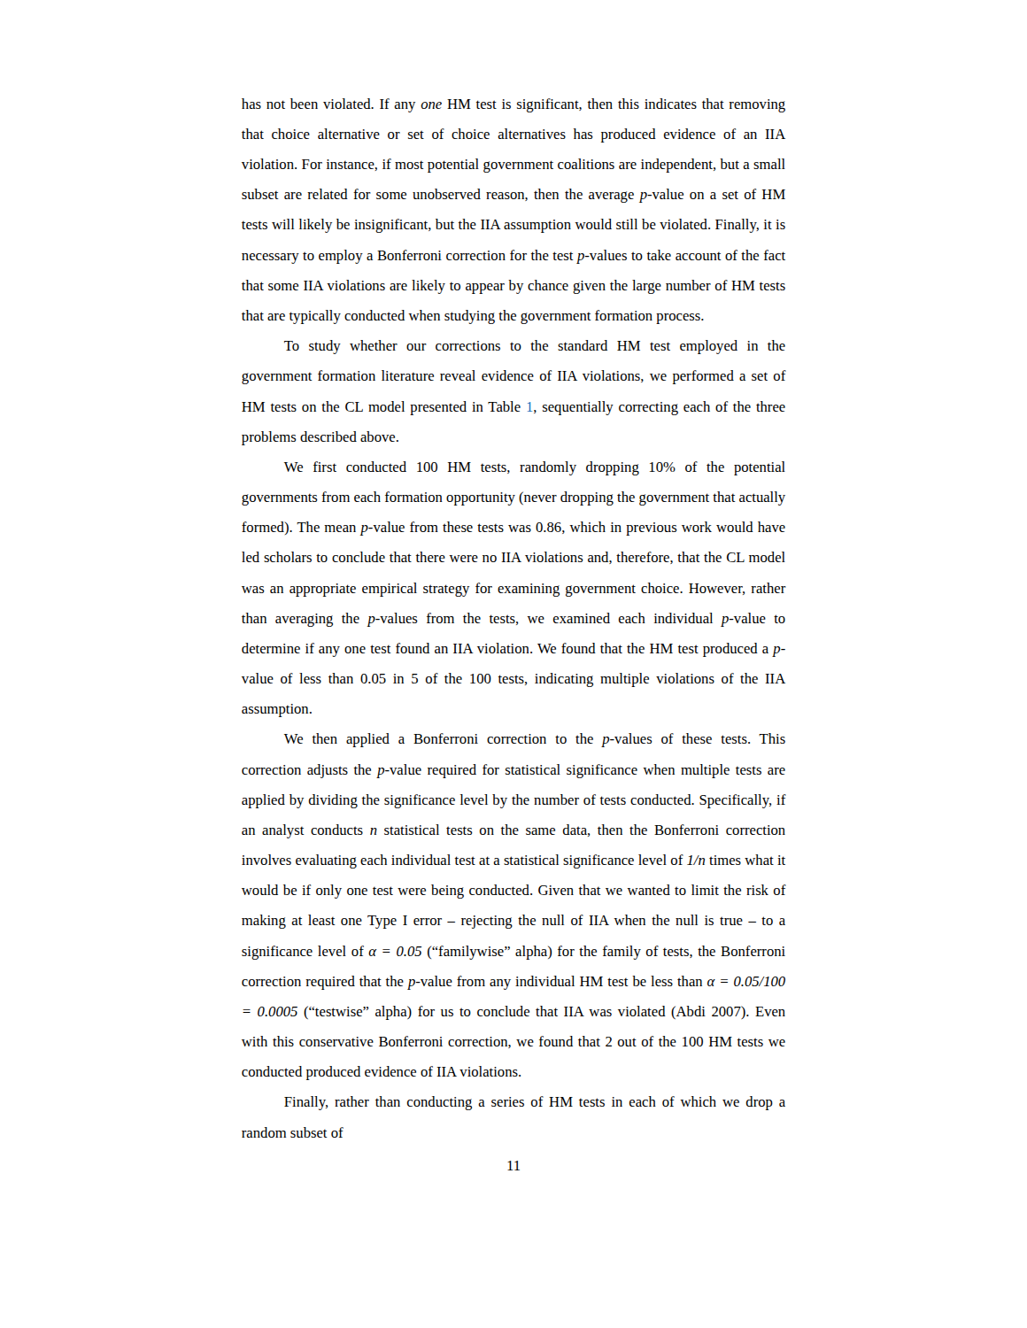has not been violated. If any one HM test is significant, then this indicates that removing that choice alternative or set of choice alternatives has produced evidence of an IIA violation. For instance, if most potential government coalitions are independent, but a small subset are related for some unobserved reason, then the average p-value on a set of HM tests will likely be insignificant, but the IIA assumption would still be violated. Finally, it is necessary to employ a Bonferroni correction for the test p-values to take account of the fact that some IIA violations are likely to appear by chance given the large number of HM tests that are typically conducted when studying the government formation process.
To study whether our corrections to the standard HM test employed in the government formation literature reveal evidence of IIA violations, we performed a set of HM tests on the CL model presented in Table 1, sequentially correcting each of the three problems described above.
We first conducted 100 HM tests, randomly dropping 10% of the potential governments from each formation opportunity (never dropping the government that actually formed). The mean p-value from these tests was 0.86, which in previous work would have led scholars to conclude that there were no IIA violations and, therefore, that the CL model was an appropriate empirical strategy for examining government choice. However, rather than averaging the p-values from the tests, we examined each individual p-value to determine if any one test found an IIA violation. We found that the HM test produced a p-value of less than 0.05 in 5 of the 100 tests, indicating multiple violations of the IIA assumption.
We then applied a Bonferroni correction to the p-values of these tests. This correction adjusts the p-value required for statistical significance when multiple tests are applied by dividing the significance level by the number of tests conducted. Specifically, if an analyst conducts n statistical tests on the same data, then the Bonferroni correction involves evaluating each individual test at a statistical significance level of 1/n times what it would be if only one test were being conducted. Given that we wanted to limit the risk of making at least one Type I error – rejecting the null of IIA when the null is true – to a significance level of α = 0.05 (“familywise” alpha) for the family of tests, the Bonferroni correction required that the p-value from any individual HM test be less than α = 0.05/100 = 0.0005 (“testwise” alpha) for us to conclude that IIA was violated (Abdi 2007). Even with this conservative Bonferroni correction, we found that 2 out of the 100 HM tests we conducted produced evidence of IIA violations.
Finally, rather than conducting a series of HM tests in each of which we drop a random subset of
11